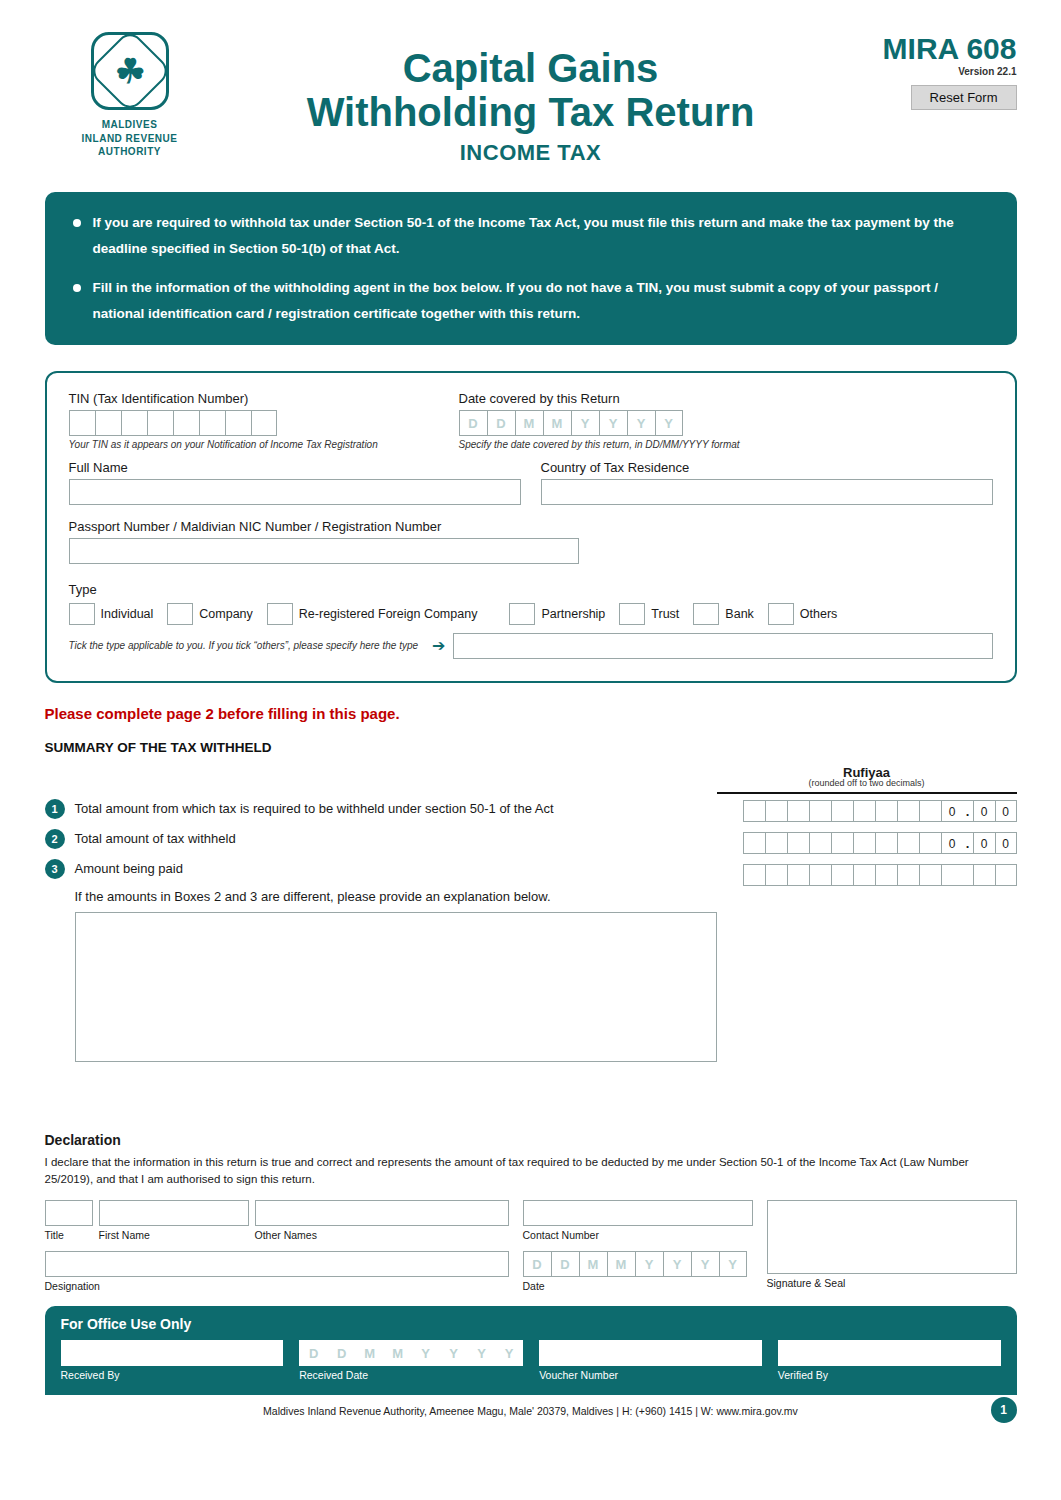☘
MALDIVES
INLAND REVENUE
AUTHORITY
Capital Gains
Withholding Tax Return
INCOME TAX
MIRA 608
Version 22.1
Reset Form
If you are required to withhold tax under Section 50-1 of the Income Tax Act, you must file this return and make the tax payment by the deadline specified in Section 50-1(b) of that Act.
Fill in the information of the withholding agent in the box below. If you do not have a TIN, you must submit a copy of your passport / national identification card / registration certificate together with this return.
TIN (Tax Identification Number)
Your TIN as it appears on your Notification of Income Tax Registration
Date covered by this Return
D
D
M
M
Y
Y
Y
Y
Specify the date covered by this return, in DD/MM/YYYY format
Full Name
Country of Tax Residence
Passport Number / Maldivian NIC Number / Registration Number
Type
Individual
Company
Re-registered Foreign Company
Partnership
Trust
Bank
Others
Tick the type applicable to you. If you tick “others”, please specify here the type
➔
Please complete page 2 before filling in this page.
SUMMARY OF THE TAX WITHHELD
1
Total amount from which tax is required to be withheld under section 50-1 of the Act
2
Total amount of tax withheld
3
Amount being paid
If the amounts in Boxes 2 and 3 are different, please provide an explanation below.
Rufiyaa
(rounded off to two decimals)
0
.
0
0
0
.
0
0
Declaration
I declare that the information in this return is true and correct and represents the amount of tax required to be deducted by me under Section 50-1 of the Income Tax Act (Law Number 25/2019), and that I am authorised to sign this return.
Title
First Name
Other Names
Designation
Contact Number
D
D
M
M
Y
Y
Y
Y
Date
Signature & Seal
For Office Use Only
Received By
D
D
M
M
Y
Y
Y
Y
Received Date
Voucher Number
Verified By
Maldives Inland Revenue Authority, Ameenee Magu, Male' 20379, Maldives | H: (+960) 1415 | W: www.mira.gov.mv
1